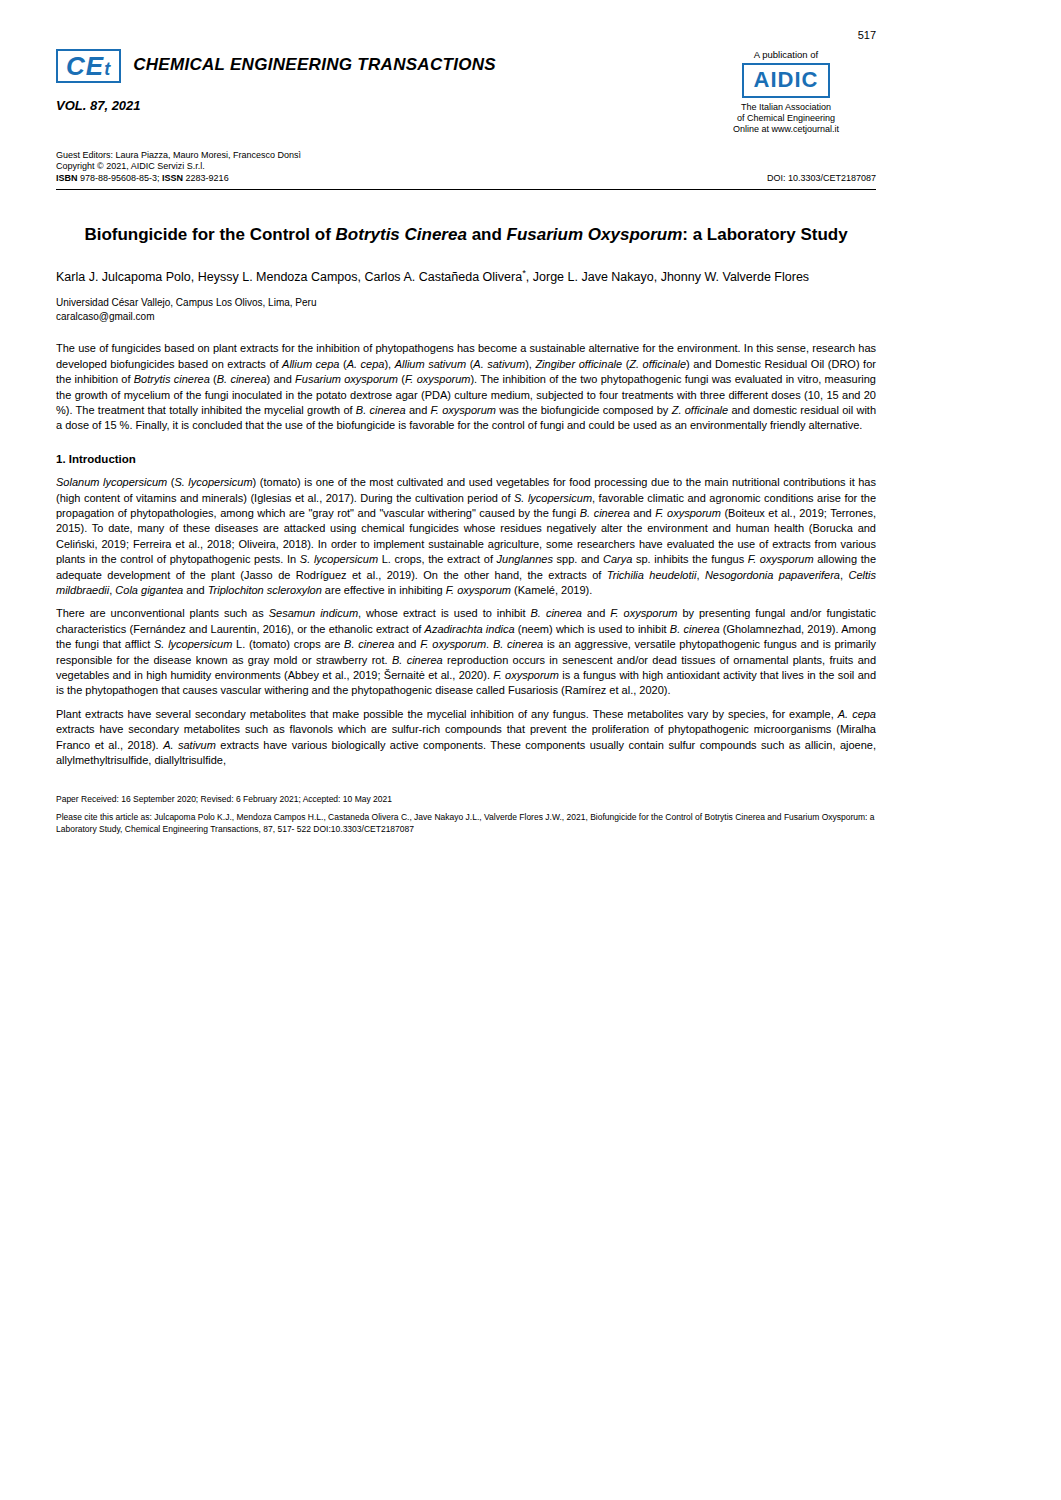517
CEt CHEMICAL ENGINEERING TRANSACTIONS
VOL. 87, 2021
A publication of
AIDIC
The Italian Association
of Chemical Engineering
Online at www.cetjournal.it
Guest Editors: Laura Piazza, Mauro Moresi, Francesco Donsì
Copyright © 2021, AIDIC Servizi S.r.l.
ISBN 978-88-95608-85-3; ISSN 2283-9216
DOI: 10.3303/CET2187087
Biofungicide for the Control of Botrytis Cinerea and Fusarium Oxysporum: a Laboratory Study
Karla J. Julcapoma Polo, Heyssy L. Mendoza Campos, Carlos A. Castañeda Olivera*, Jorge L. Jave Nakayo, Jhonny W. Valverde Flores
Universidad César Vallejo, Campus Los Olivos, Lima, Peru
caralcaso@gmail.com
The use of fungicides based on plant extracts for the inhibition of phytopathogens has become a sustainable alternative for the environment. In this sense, research has developed biofungicides based on extracts of Allium cepa (A. cepa), Allium sativum (A. sativum), Zingiber officinale (Z. officinale) and Domestic Residual Oil (DRO) for the inhibition of Botrytis cinerea (B. cinerea) and Fusarium oxysporum (F. oxysporum). The inhibition of the two phytopathogenic fungi was evaluated in vitro, measuring the growth of mycelium of the fungi inoculated in the potato dextrose agar (PDA) culture medium, subjected to four treatments with three different doses (10, 15 and 20 %). The treatment that totally inhibited the mycelial growth of B. cinerea and F. oxysporum was the biofungicide composed by Z. officinale and domestic residual oil with a dose of 15 %. Finally, it is concluded that the use of the biofungicide is favorable for the control of fungi and could be used as an environmentally friendly alternative.
1. Introduction
Solanum lycopersicum (S. lycopersicum) (tomato) is one of the most cultivated and used vegetables for food processing due to the main nutritional contributions it has (high content of vitamins and minerals) (Iglesias et al., 2017). During the cultivation period of S. lycopersicum, favorable climatic and agronomic conditions arise for the propagation of phytopathologies, among which are "gray rot" and "vascular withering" caused by the fungi B. cinerea and F. oxysporum (Boiteux et al., 2019; Terrones, 2015). To date, many of these diseases are attacked using chemical fungicides whose residues negatively alter the environment and human health (Borucka and Celiński, 2019; Ferreira et al., 2018; Oliveira, 2018). In order to implement sustainable agriculture, some researchers have evaluated the use of extracts from various plants in the control of phytopathogenic pests. In S. lycopersicum L. crops, the extract of Junglannes spp. and Carya sp. inhibits the fungus F. oxysporum allowing the adequate development of the plant (Jasso de Rodríguez et al., 2019). On the other hand, the extracts of Trichilia heudelotii, Nesogordonia papaverifera, Celtis mildbraedii, Cola gigantea and Triplochiton scleroxylon are effective in inhibiting F. oxysporum (Kamelé, 2019).
There are unconventional plants such as Sesamun indicum, whose extract is used to inhibit B. cinerea and F. oxysporum by presenting fungal and/or fungistatic characteristics (Fernández and Laurentin, 2016), or the ethanolic extract of Azadirachta indica (neem) which is used to inhibit B. cinerea (Gholamnezhad, 2019). Among the fungi that afflict S. lycopersicum L. (tomato) crops are B. cinerea and F. oxysporum. B. cinerea is an aggressive, versatile phytopathogenic fungus and is primarily responsible for the disease known as gray mold or strawberry rot. B. cinerea reproduction occurs in senescent and/or dead tissues of ornamental plants, fruits and vegetables and in high humidity environments (Abbey et al., 2019; Šernaitė et al., 2020). F. oxysporum is a fungus with high antioxidant activity that lives in the soil and is the phytopathogen that causes vascular withering and the phytopathogenic disease called Fusariosis (Ramírez et al., 2020).
Plant extracts have several secondary metabolites that make possible the mycelial inhibition of any fungus. These metabolites vary by species, for example, A. cepa extracts have secondary metabolites such as flavonols which are sulfur-rich compounds that prevent the proliferation of phytopathogenic microorganisms (Miralha Franco et al., 2018). A. sativum extracts have various biologically active components. These components usually contain sulfur compounds such as allicin, ajoene, allylmethyltrisulfide, diallyltrisulfide,
Paper Received: 16 September 2020; Revised: 6 February 2021; Accepted: 10 May 2021
Please cite this article as: Julcapoma Polo K.J., Mendoza Campos H.L., Castaneda Olivera C., Jave Nakayo J.L., Valverde Flores J.W., 2021, Biofungicide for the Control of Botrytis Cinerea and Fusarium Oxysporum: a Laboratory Study, Chemical Engineering Transactions, 87, 517- 522 DOI:10.3303/CET2187087